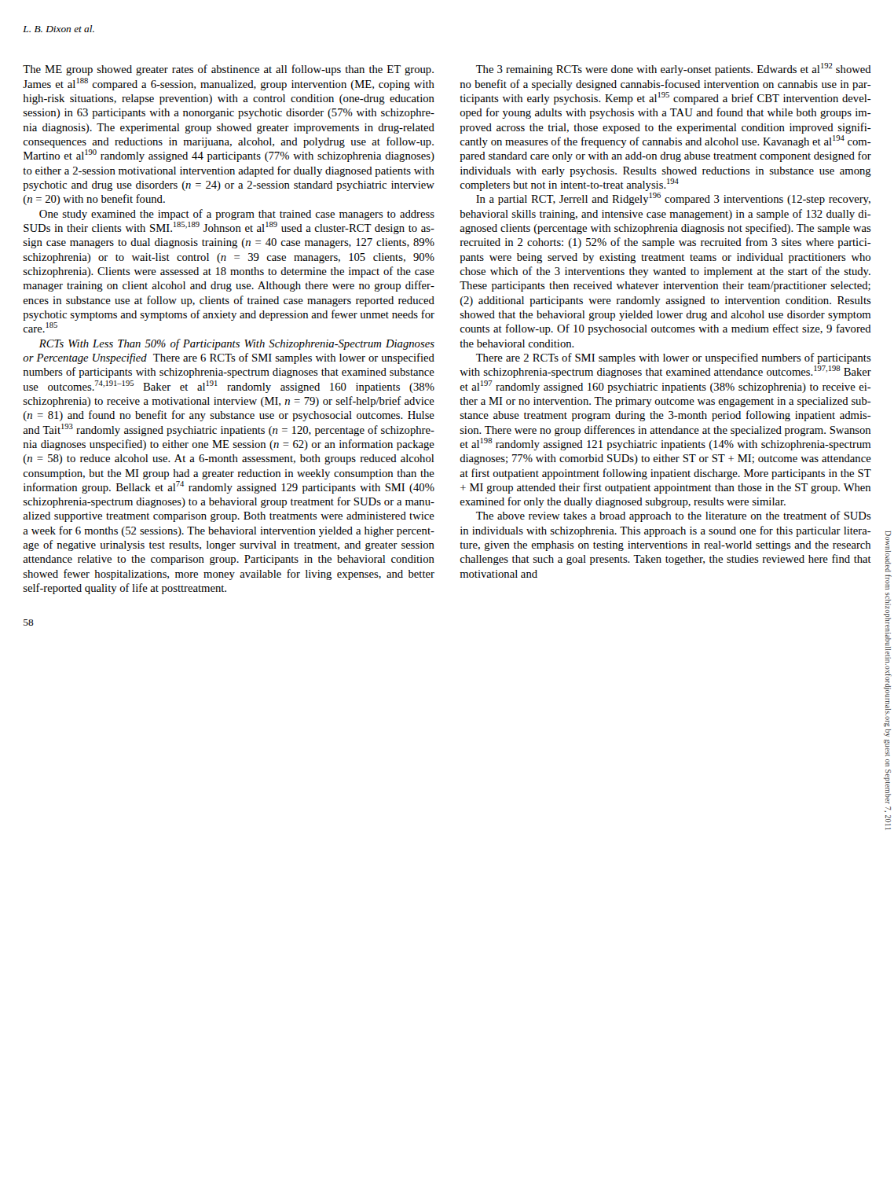L. B. Dixon et al.
Downloaded from schizophreniabulletin.oxfordjournals.org by guest on September 7, 2011
The ME group showed greater rates of abstinence at all follow-ups than the ET group. James et al188 compared a 6-session, manualized, group intervention (ME, coping with high-risk situations, relapse prevention) with a control condition (one-drug education session) in 63 participants with a nonorganic psychotic disorder (57% with schizophrenia diagnosis). The experimental group showed greater improvements in drug-related consequences and reductions in marijuana, alcohol, and polydrug use at follow-up. Martino et al190 randomly assigned 44 participants (77% with schizophrenia diagnoses) to either a 2-session motivational intervention adapted for dually diagnosed patients with psychotic and drug use disorders (n = 24) or a 2-session standard psychiatric interview (n = 20) with no benefit found.
One study examined the impact of a program that trained case managers to address SUDs in their clients with SMI.185,189 Johnson et al189 used a cluster-RCT design to assign case managers to dual diagnosis training (n = 40 case managers, 127 clients, 89% schizophrenia) or to wait-list control (n = 39 case managers, 105 clients, 90% schizophrenia). Clients were assessed at 18 months to determine the impact of the case manager training on client alcohol and drug use. Although there were no group differences in substance use at follow up, clients of trained case managers reported reduced psychotic symptoms and symptoms of anxiety and depression and fewer unmet needs for care.185
RCTs With Less Than 50% of Participants With Schizophrenia-Spectrum Diagnoses or Percentage Unspecified There are 6 RCTs of SMI samples with lower or unspecified numbers of participants with schizophrenia-spectrum diagnoses that examined substance use outcomes.74,191–195 Baker et al191 randomly assigned 160 inpatients (38% schizophrenia) to receive a motivational interview (MI, n = 79) or self-help/brief advice (n = 81) and found no benefit for any substance use or psychosocial outcomes. Hulse and Tait193 randomly assigned psychiatric inpatients (n = 120, percentage of schizophrenia diagnoses unspecified) to either one ME session (n = 62) or an information package (n = 58) to reduce alcohol use. At a 6-month assessment, both groups reduced alcohol consumption, but the MI group had a greater reduction in weekly consumption than the information group. Bellack et al74 randomly assigned 129 participants with SMI (40% schizophrenia-spectrum diagnoses) to a behavioral group treatment for SUDs or a manualized supportive treatment comparison group. Both treatments were administered twice a week for 6 months (52 sessions). The behavioral intervention yielded a higher percentage of negative urinalysis test results, longer survival in treatment, and greater session attendance relative to the comparison group. Participants in the behavioral condition showed fewer hospitalizations, more money available for living expenses, and better self-reported quality of life at posttreatment.
The 3 remaining RCTs were done with early-onset patients. Edwards et al192 showed no benefit of a specially designed cannabis-focused intervention on cannabis use in participants with early psychosis. Kemp et al195 compared a brief CBT intervention developed for young adults with psychosis with a TAU and found that while both groups improved across the trial, those exposed to the experimental condition improved significantly on measures of the frequency of cannabis and alcohol use. Kavanagh et al194 compared standard care only or with an add-on drug abuse treatment component designed for individuals with early psychosis. Results showed reductions in substance use among completers but not in intent-to-treat analysis.194
In a partial RCT, Jerrell and Ridgely196 compared 3 interventions (12-step recovery, behavioral skills training, and intensive case management) in a sample of 132 dually diagnosed clients (percentage with schizophrenia diagnosis not specified). The sample was recruited in 2 cohorts: (1) 52% of the sample was recruited from 3 sites where participants were being served by existing treatment teams or individual practitioners who chose which of the 3 interventions they wanted to implement at the start of the study. These participants then received whatever intervention their team/practitioner selected; (2) additional participants were randomly assigned to intervention condition. Results showed that the behavioral group yielded lower drug and alcohol use disorder symptom counts at follow-up. Of 10 psychosocial outcomes with a medium effect size, 9 favored the behavioral condition.
There are 2 RCTs of SMI samples with lower or unspecified numbers of participants with schizophrenia-spectrum diagnoses that examined attendance outcomes.197,198 Baker et al197 randomly assigned 160 psychiatric inpatients (38% schizophrenia) to receive either a MI or no intervention. The primary outcome was engagement in a specialized substance abuse treatment program during the 3-month period following inpatient admission. There were no group differences in attendance at the specialized program. Swanson et al198 randomly assigned 121 psychiatric inpatients (14% with schizophrenia-spectrum diagnoses; 77% with comorbid SUDs) to either ST or ST + MI; outcome was attendance at first outpatient appointment following inpatient discharge. More participants in the ST + MI group attended their first outpatient appointment than those in the ST group. When examined for only the dually diagnosed subgroup, results were similar.
The above review takes a broad approach to the literature on the treatment of SUDs in individuals with schizophrenia. This approach is a sound one for this particular literature, given the emphasis on testing interventions in real-world settings and the research challenges that such a goal presents. Taken together, the studies reviewed here find that motivational and
58